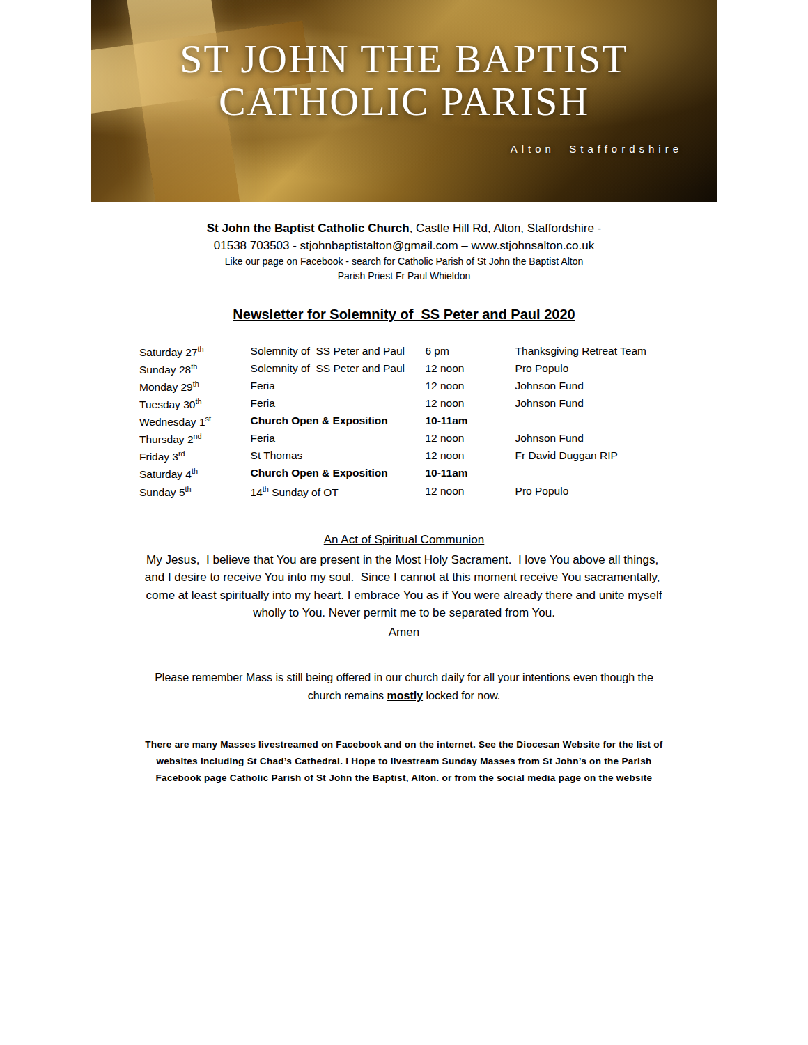ST JOHN THE BAPTIST CATHOLIC PARISH
Alton Staffordshire
St John the Baptist Catholic Church, Castle Hill Rd, Alton, Staffordshire -
01538 703503 - stjohnbaptistalton@gmail.com – www.stjohnsalton.co.uk
Like our page on Facebook - search for Catholic Parish of St John the Baptist Alton
Parish Priest Fr Paul Whieldon
Newsletter for Solemnity of SS Peter and Paul 2020
| Saturday 27 th | Solemnity of SS Peter and Paul | 6 pm | Thanksgiving Retreat Team |
| Sunday 28 th | Solemnity of SS Peter and Paul | 12 noon | Pro Populo |
| Monday 29 th | Feria | 12 noon | Johnson Fund |
| Tuesday 30 th | Feria | 12 noon | Johnson Fund |
| Wednesday 1 st | Church Open & Exposition | 10-11am | |
| Thursday 2 nd | Feria | 12 noon | Johnson Fund |
| Friday 3 rd | St Thomas | 12 noon | Fr David Duggan RIP |
| Saturday 4 th | Church Open & Exposition | 10-11am | |
| Sunday 5 th | 14 th Sunday of OT | 12 noon | Pro Populo |
An Act of Spiritual Communion
My Jesus, I believe that You are present in the Most Holy Sacrament. I love You above all things, and I desire to receive You into my soul. Since I cannot at this moment receive You sacramentally, come at least spiritually into my heart. I embrace You as if You were already there and unite myself wholly to You. Never permit me to be separated from You.
Amen
Please remember Mass is still being offered in our church daily for all your intentions even though the church remains mostly locked for now.
There are many Masses livestreamed on Facebook and on the internet. See the Diocesan Website for the list of websites including St Chad’s Cathedral. I Hope to livestream Sunday Masses from St John’s on the Parish Facebook page Catholic Parish of St John the Baptist, Alton. or from the social media page on the website